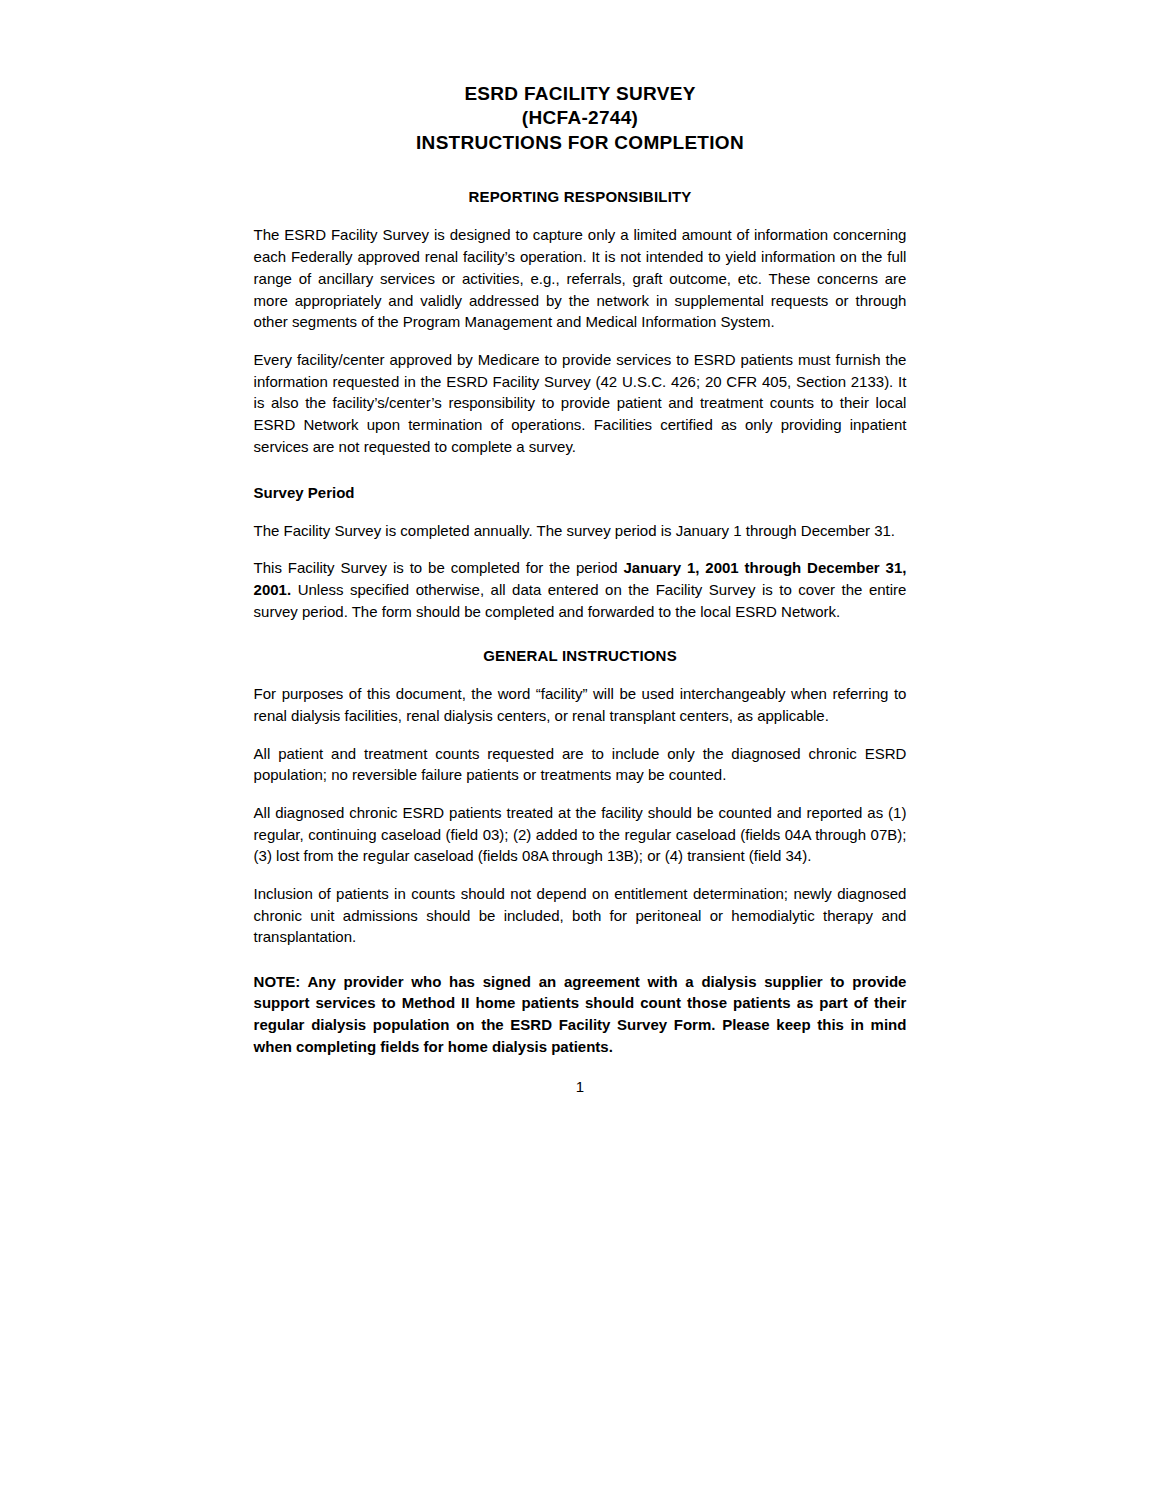ESRD FACILITY SURVEY
(HCFA-2744)
INSTRUCTIONS FOR COMPLETION
REPORTING RESPONSIBILITY
The ESRD Facility Survey is designed to capture only a limited amount of information concerning each Federally approved renal facility’s operation. It is not intended to yield information on the full range of ancillary services or activities, e.g., referrals, graft outcome, etc. These concerns are more appropriately and validly addressed by the network in supplemental requests or through other segments of the Program Management and Medical Information System.
Every facility/center approved by Medicare to provide services to ESRD patients must furnish the information requested in the ESRD Facility Survey (42 U.S.C. 426; 20 CFR 405, Section 2133). It is also the facility’s/center’s responsibility to provide patient and treatment counts to their local ESRD Network upon termination of operations. Facilities certified as only providing inpatient services are not requested to complete a survey.
Survey Period
The Facility Survey is completed annually. The survey period is January 1 through December 31.
This Facility Survey is to be completed for the period January 1, 2001 through December 31, 2001. Unless specified otherwise, all data entered on the Facility Survey is to cover the entire survey period. The form should be completed and forwarded to the local ESRD Network.
GENERAL INSTRUCTIONS
For purposes of this document, the word “facility” will be used interchangeably when referring to renal dialysis facilities, renal dialysis centers, or renal transplant centers, as applicable.
All patient and treatment counts requested are to include only the diagnosed chronic ESRD population; no reversible failure patients or treatments may be counted.
All diagnosed chronic ESRD patients treated at the facility should be counted and reported as (1) regular, continuing caseload (field 03); (2) added to the regular caseload (fields 04A through 07B); (3) lost from the regular caseload (fields 08A through 13B); or (4) transient (field 34).
Inclusion of patients in counts should not depend on entitlement determination; newly diagnosed chronic unit admissions should be included, both for peritoneal or hemodialytic therapy and transplantation.
NOTE: Any provider who has signed an agreement with a dialysis supplier to provide support services to Method II home patients should count those patients as part of their regular dialysis population on the ESRD Facility Survey Form. Please keep this in mind when completing fields for home dialysis patients.
1